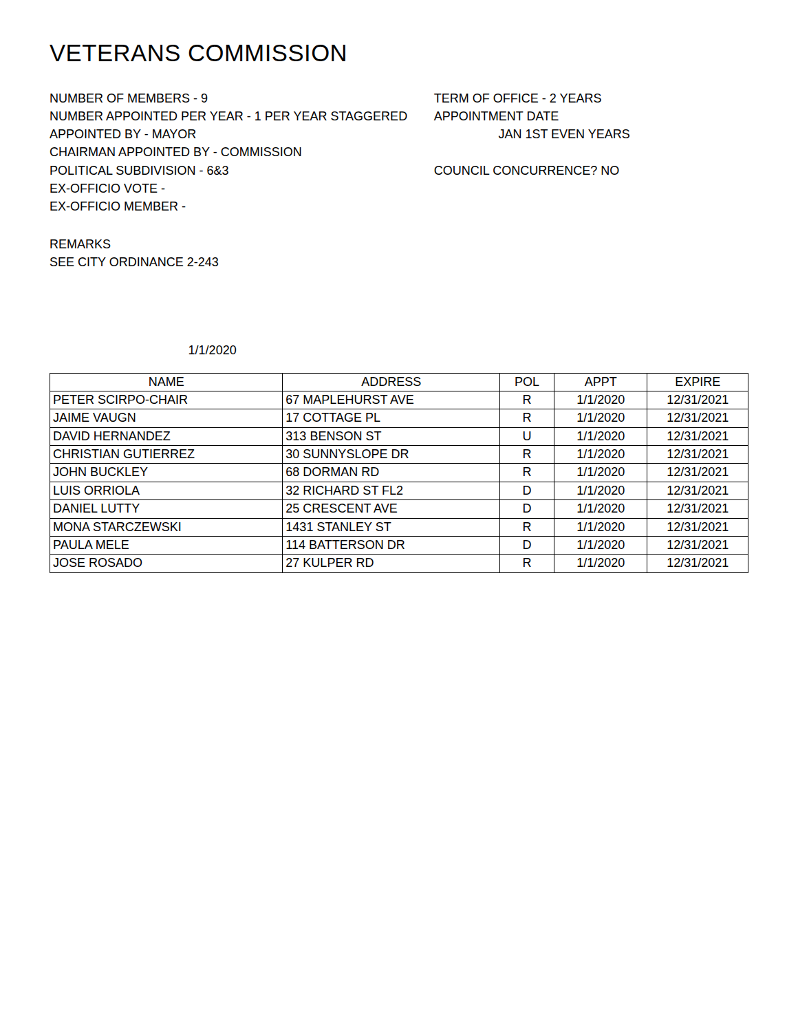VETERANS COMMISSION
| NUMBER OF MEMBERS - 9 | TERM OF OFFICE - 2 YEARS |
| NUMBER APPOINTED PER YEAR - 1 PER YEAR STAGGERED | APPOINTMENT DATE |
| APPOINTED BY - MAYOR | JAN 1ST EVEN YEARS |
| CHAIRMAN APPOINTED BY - COMMISSION | |
| POLITICAL SUBDIVISION - 6&3 | COUNCIL CONCURRENCE? NO |
| EX-OFFICIO VOTE - | |
| EX-OFFICIO MEMBER - | |
REMARKS
SEE CITY ORDINANCE 2-243
1/1/2020
| NAME | ADDRESS | POL | APPT | EXPIRE |
| --- | --- | --- | --- | --- |
| PETER SCIRPO-CHAIR | 67 MAPLEHURST AVE | R | 1/1/2020 | 12/31/2021 |
| JAIME VAUGN | 17 COTTAGE PL | R | 1/1/2020 | 12/31/2021 |
| DAVID HERNANDEZ | 313 BENSON ST | U | 1/1/2020 | 12/31/2021 |
| CHRISTIAN GUTIERREZ | 30 SUNNYSLOPE DR | R | 1/1/2020 | 12/31/2021 |
| JOHN BUCKLEY | 68 DORMAN RD | R | 1/1/2020 | 12/31/2021 |
| LUIS ORRIOLA | 32 RICHARD ST FL2 | D | 1/1/2020 | 12/31/2021 |
| DANIEL LUTTY | 25 CRESCENT AVE | D | 1/1/2020 | 12/31/2021 |
| MONA STARCZEWSKI | 1431 STANLEY ST | R | 1/1/2020 | 12/31/2021 |
| PAULA MELE | 114 BATTERSON DR | D | 1/1/2020 | 12/31/2021 |
| JOSE ROSADO | 27 KULPER RD | R | 1/1/2020 | 12/31/2021 |